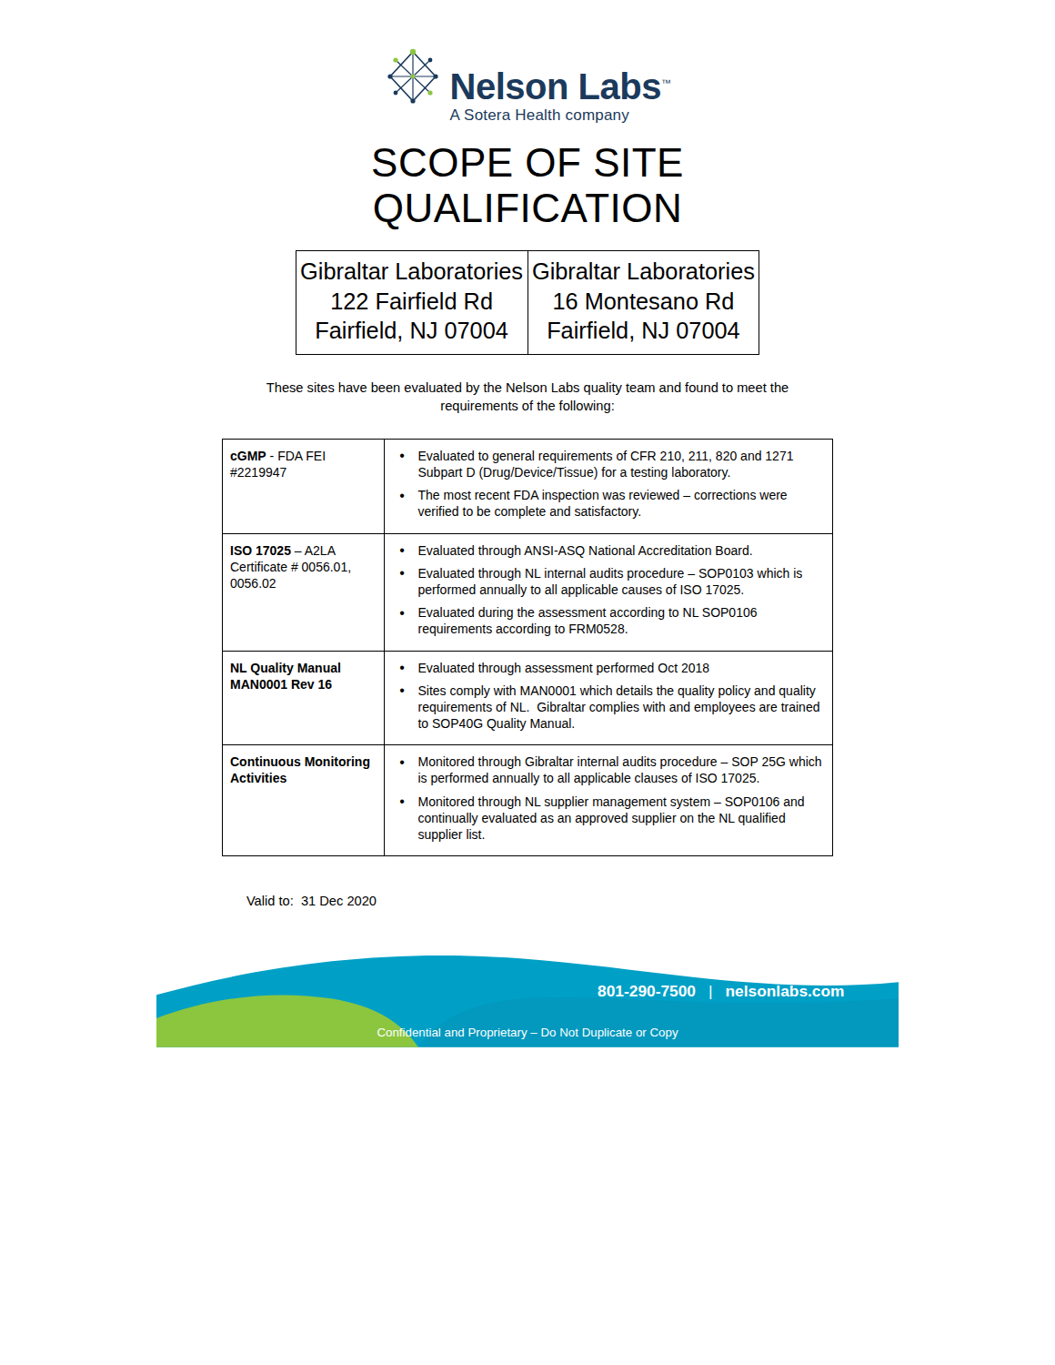Nelson Labs™
A Sotera Health company
SCOPE OF SITE QUALIFICATION
| Gibraltar Laboratories 122 Fairfield Rd Fairfield, NJ 07004 | Gibraltar Laboratories 16 Montesano Rd Fairfield, NJ 07004 |
These sites have been evaluated by the Nelson Labs quality team and found to meet the requirements of the following:
| cGMP - FDA FEI #2219947 | Evaluated to general requirements of CFR 210, 211, 820 and 1271 Subpart D (Drug/Device/Tissue) for a testing laboratory. The most recent FDA inspection was reviewed – corrections were verified to be complete and satisfactory. |
| ISO 17025 – A2LA Certificate # 0056.01, 0056.02 | Evaluated through ANSI-ASQ National Accreditation Board. Evaluated through NL internal audits procedure – SOP0103 which is performed annually to all applicable causes of ISO 17025. Evaluated during the assessment according to NL SOP0106 requirements according to FRM0528. |
| NL Quality Manual MAN0001 Rev 16 | Evaluated through assessment performed Oct 2018 Sites comply with MAN0001 which details the quality policy and quality requirements of NL. Gibraltar complies with and employees are trained to SOP40G Quality Manual. |
| Continuous Monitoring Activities | Monitored through Gibraltar internal audits procedure – SOP 25G which is performed annually to all applicable clauses of ISO 17025. Monitored through NL supplier management system – SOP0106 and continually evaluated as an approved supplier on the NL qualified supplier list. |
Valid to: 31 Dec 2020
6280 S. Redwood Road
Salt Lake City, UT 84123
801-290-7500|nelsonlabs.com
Confidential and Proprietary – Do Not Duplicate or Copy